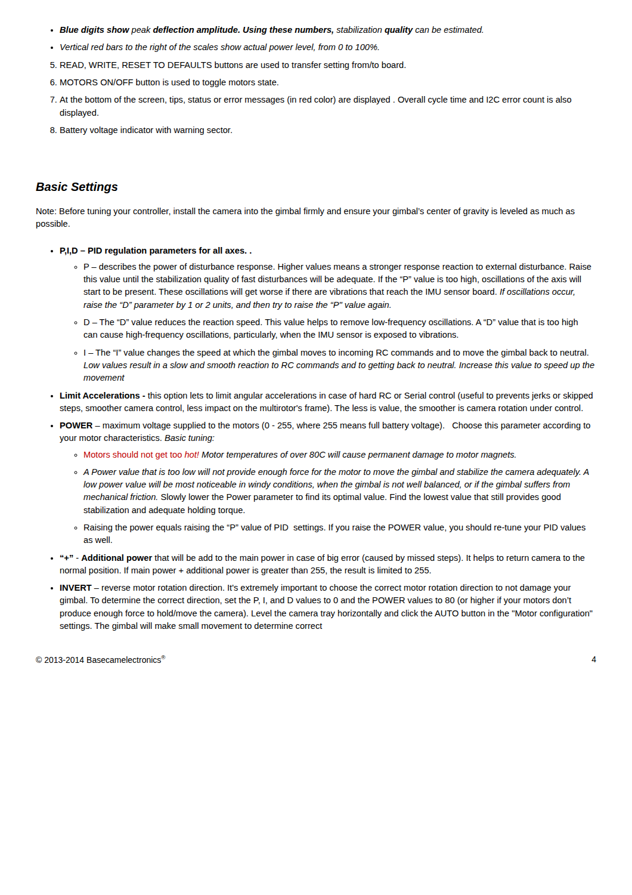Blue digits show peak deflection amplitude. Using these numbers, stabilization quality can be estimated.
Vertical red bars to the right of the scales show actual power level, from 0 to 100%.
READ, WRITE, RESET TO DEFAULTS buttons are used to transfer setting from/to board.
MOTORS ON/OFF button is used to toggle motors state.
At the bottom of the screen, tips, status or error messages (in red color) are displayed . Overall cycle time and I2C error count is also displayed.
Battery voltage indicator with warning sector.
Basic Settings
Note: Before tuning your controller, install the camera into the gimbal firmly and ensure your gimbal’s center of gravity is leveled as much as possible.
P,I,D – PID regulation parameters for all axes. .
P – describes the power of disturbance response. Higher values means a stronger response reaction to external disturbance. Raise this value until the stabilization quality of fast disturbances will be adequate. If the “P” value is too high, oscillations of the axis will start to be present. These oscillations will get worse if there are vibrations that reach the IMU sensor board. If oscillations occur, raise the “D” parameter by 1 or 2 units, and then try to raise the “P" value again.
D – The “D” value reduces the reaction speed. This value helps to remove low-frequency oscillations. A “D” value that is too high can cause high-frequency oscillations, particularly, when the IMU sensor is exposed to vibrations.
I – The “I” value changes the speed at which the gimbal moves to incoming RC commands and to move the gimbal back to neutral. Low values result in a slow and smooth reaction to RC commands and to getting back to neutral. Increase this value to speed up the movement
Limit Accelerations - this option lets to limit angular accelerations in case of hard RC or Serial control (useful to prevents jerks or skipped steps, smoother camera control, less impact on the multirotor's frame). The less is value, the smoother is camera rotation under control.
POWER – maximum voltage supplied to the motors (0 - 255, where 255 means full battery voltage). Choose this parameter according to your motor characteristics. Basic tuning:
Motors should not get too hot! Motor temperatures of over 80C will cause permanent damage to motor magnets.
A Power value that is too low will not provide enough force for the motor to move the gimbal and stabilize the camera adequately. A low power value will be most noticeable in windy conditions, when the gimbal is not well balanced, or if the gimbal suffers from mechanical friction. Slowly lower the Power parameter to find its optimal value. Find the lowest value that still provides good stabilization and adequate holding torque.
Raising the power equals raising the “P” value of PID settings. If you raise the POWER value, you should re-tune your PID values as well.
“+” - Additional power that will be add to the main power in case of big error (caused by missed steps). It helps to return camera to the normal position. If main power + additional power is greater than 255, the result is limited to 255.
INVERT – reverse motor rotation direction. It's extremely important to choose the correct motor rotation direction to not damage your gimbal. To determine the correct direction, set the P, I, and D values to 0 and the POWER values to 80 (or higher if your motors don’t produce enough force to hold/move the camera). Level the camera tray horizontally and click the AUTO button in the "Motor configuration" settings. The gimbal will make small movement to determine correct
© 2013-2014 Basecamelectronics® 4